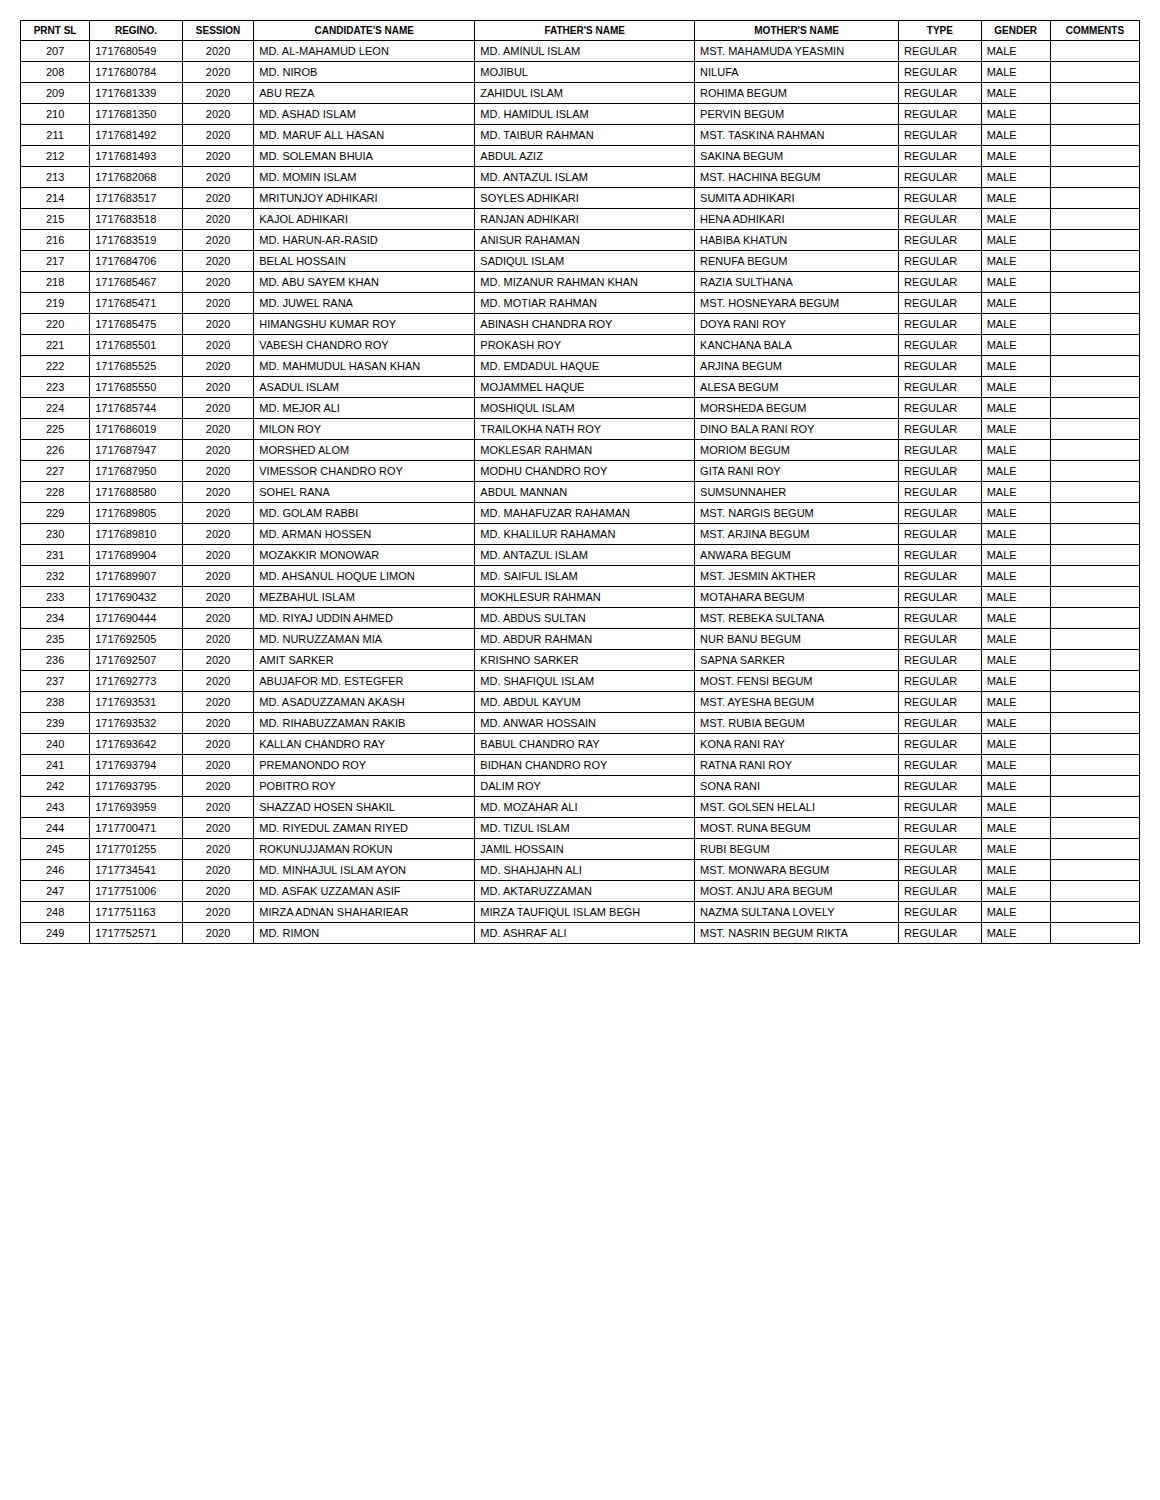| PRNT SL | REGINO. | SESSION | CANDIDATE'S NAME | FATHER'S NAME | MOTHER'S NAME | TYPE | GENDER | COMMENTS |
| --- | --- | --- | --- | --- | --- | --- | --- | --- |
| 207 | 1717680549 | 2020 | MD. AL-MAHAMUD LEON | MD. AMINUL ISLAM | MST. MAHAMUDA YEASMIN | REGULAR | MALE | |
| 208 | 1717680784 | 2020 | MD. NIROB | MOJIBUL | NILUFA | REGULAR | MALE | |
| 209 | 1717681339 | 2020 | ABU REZA | ZAHIDUL ISLAM | ROHIMA BEGUM | REGULAR | MALE | |
| 210 | 1717681350 | 2020 | MD. ASHAD ISLAM | MD. HAMIDUL ISLAM | PERVIN BEGUM | REGULAR | MALE | |
| 211 | 1717681492 | 2020 | MD. MARUF ALL HASAN | MD. TAIBUR RAHMAN | MST. TASKINA RAHMAN | REGULAR | MALE | |
| 212 | 1717681493 | 2020 | MD. SOLEMAN BHUIA | ABDUL AZIZ | SAKINA BEGUM | REGULAR | MALE | |
| 213 | 1717682068 | 2020 | MD. MOMIN ISLAM | MD. ANTAZUL ISLAM | MST. HACHINA BEGUM | REGULAR | MALE | |
| 214 | 1717683517 | 2020 | MRITUNJOY ADHIKARI | SOYLES ADHIKARI | SUMITA ADHIKARI | REGULAR | MALE | |
| 215 | 1717683518 | 2020 | KAJOL ADHIKARI | RANJAN ADHIKARI | HENA ADHIKARI | REGULAR | MALE | |
| 216 | 1717683519 | 2020 | MD. HARUN-AR-RASID | ANISUR RAHAMAN | HABIBA KHATUN | REGULAR | MALE | |
| 217 | 1717684706 | 2020 | BELAL HOSSAIN | SADIQUL ISLAM | RENUFA BEGUM | REGULAR | MALE | |
| 218 | 1717685467 | 2020 | MD. ABU SAYEM KHAN | MD. MIZANUR RAHMAN KHAN | RAZIA SULTHANA | REGULAR | MALE | |
| 219 | 1717685471 | 2020 | MD. JUWEL RANA | MD. MOTIAR RAHMAN | MST. HOSNEYARA BEGUM | REGULAR | MALE | |
| 220 | 1717685475 | 2020 | HIMANGSHU KUMAR ROY | ABINASH CHANDRA ROY | DOYA RANI ROY | REGULAR | MALE | |
| 221 | 1717685501 | 2020 | VABESH CHANDRO ROY | PROKASH ROY | KANCHANA BALA | REGULAR | MALE | |
| 222 | 1717685525 | 2020 | MD. MAHMUDUL HASAN KHAN | MD. EMDADUL HAQUE | ARJINA BEGUM | REGULAR | MALE | |
| 223 | 1717685550 | 2020 | ASADUL ISLAM | MOJAMMEL HAQUE | ALESA BEGUM | REGULAR | MALE | |
| 224 | 1717685744 | 2020 | MD. MEJOR ALI | MOSHIQUL ISLAM | MORSHEDA BEGUM | REGULAR | MALE | |
| 225 | 1717686019 | 2020 | MILON ROY | TRAILOKHA NATH ROY | DINO BALA RANI ROY | REGULAR | MALE | |
| 226 | 1717687947 | 2020 | MORSHED ALOM | MOKLESAR RAHMAN | MORIOM BEGUM | REGULAR | MALE | |
| 227 | 1717687950 | 2020 | VIMESSOR CHANDRO ROY | MODHU CHANDRO ROY | GITA RANI ROY | REGULAR | MALE | |
| 228 | 1717688580 | 2020 | SOHEL RANA | ABDUL MANNAN | SUMSUNNAHER | REGULAR | MALE | |
| 229 | 1717689805 | 2020 | MD. GOLAM RABBI | MD. MAHAFUZAR RAHAMAN | MST. NARGIS BEGUM | REGULAR | MALE | |
| 230 | 1717689810 | 2020 | MD. ARMAN HOSSEN | MD. KHALILUR RAHAMAN | MST. ARJINA BEGUM | REGULAR | MALE | |
| 231 | 1717689904 | 2020 | MOZAKKIR MONOWAR | MD. ANTAZUL ISLAM | ANWARA BEGUM | REGULAR | MALE | |
| 232 | 1717689907 | 2020 | MD. AHSANUL HOQUE LIMON | MD. SAIFUL ISLAM | MST. JESMIN AKTHER | REGULAR | MALE | |
| 233 | 1717690432 | 2020 | MEZBAHUL ISLAM | MOKHLESUR RAHMAN | MOTAHARA BEGUM | REGULAR | MALE | |
| 234 | 1717690444 | 2020 | MD. RIYAJ UDDIN AHMED | MD. ABDUS SULTAN | MST. REBEKA SULTANA | REGULAR | MALE | |
| 235 | 1717692505 | 2020 | MD. NURUZZAMAN MIA | MD. ABDUR RAHMAN | NUR BANU BEGUM | REGULAR | MALE | |
| 236 | 1717692507 | 2020 | AMIT SARKER | KRISHNO SARKER | SAPNA SARKER | REGULAR | MALE | |
| 237 | 1717692773 | 2020 | ABUJAFOR MD. ESTEGFER | MD. SHAFIQUL ISLAM | MOST. FENSI BEGUM | REGULAR | MALE | |
| 238 | 1717693531 | 2020 | MD. ASADUZZAMAN AKASH | MD. ABDUL KAYUM | MST. AYESHA BEGUM | REGULAR | MALE | |
| 239 | 1717693532 | 2020 | MD. RIHABUZZAMAN RAKIB | MD. ANWAR HOSSAIN | MST. RUBIA BEGUM | REGULAR | MALE | |
| 240 | 1717693642 | 2020 | KALLAN CHANDRO RAY | BABUL CHANDRO RAY | KONA RANI RAY | REGULAR | MALE | |
| 241 | 1717693794 | 2020 | PREMANONDO ROY | BIDHAN CHANDRO ROY | RATNA RANI ROY | REGULAR | MALE | |
| 242 | 1717693795 | 2020 | POBITRO ROY | DALIM ROY | SONA RANI | REGULAR | MALE | |
| 243 | 1717693959 | 2020 | SHAZZAD HOSEN SHAKIL | MD. MOZAHAR ALI | MST. GOLSEN HELALI | REGULAR | MALE | |
| 244 | 1717700471 | 2020 | MD. RIYEDUL ZAMAN RIYED | MD. TIZUL ISLAM | MOST. RUNA BEGUM | REGULAR | MALE | |
| 245 | 1717701255 | 2020 | ROKUNUJJAMAN ROKUN | JAMIL HOSSAIN | RUBI BEGUM | REGULAR | MALE | |
| 246 | 1717734541 | 2020 | MD. MINHAJUL ISLAM AYON | MD. SHAHJAHN ALI | MST. MONWARA BEGUM | REGULAR | MALE | |
| 247 | 1717751006 | 2020 | MD. ASFAK UZZAMAN ASIF | MD. AKTARUZZAMAN | MOST. ANJU ARA BEGUM | REGULAR | MALE | |
| 248 | 1717751163 | 2020 | MIRZA ADNAN SHAHARIEAR | MIRZA TAUFIQUL ISLAM BEGH | NAZMA SULTANA LOVELY | REGULAR | MALE | |
| 249 | 1717752571 | 2020 | MD. RIMON | MD. ASHRAF ALI | MST. NASRIN BEGUM RIKTA | REGULAR | MALE | |